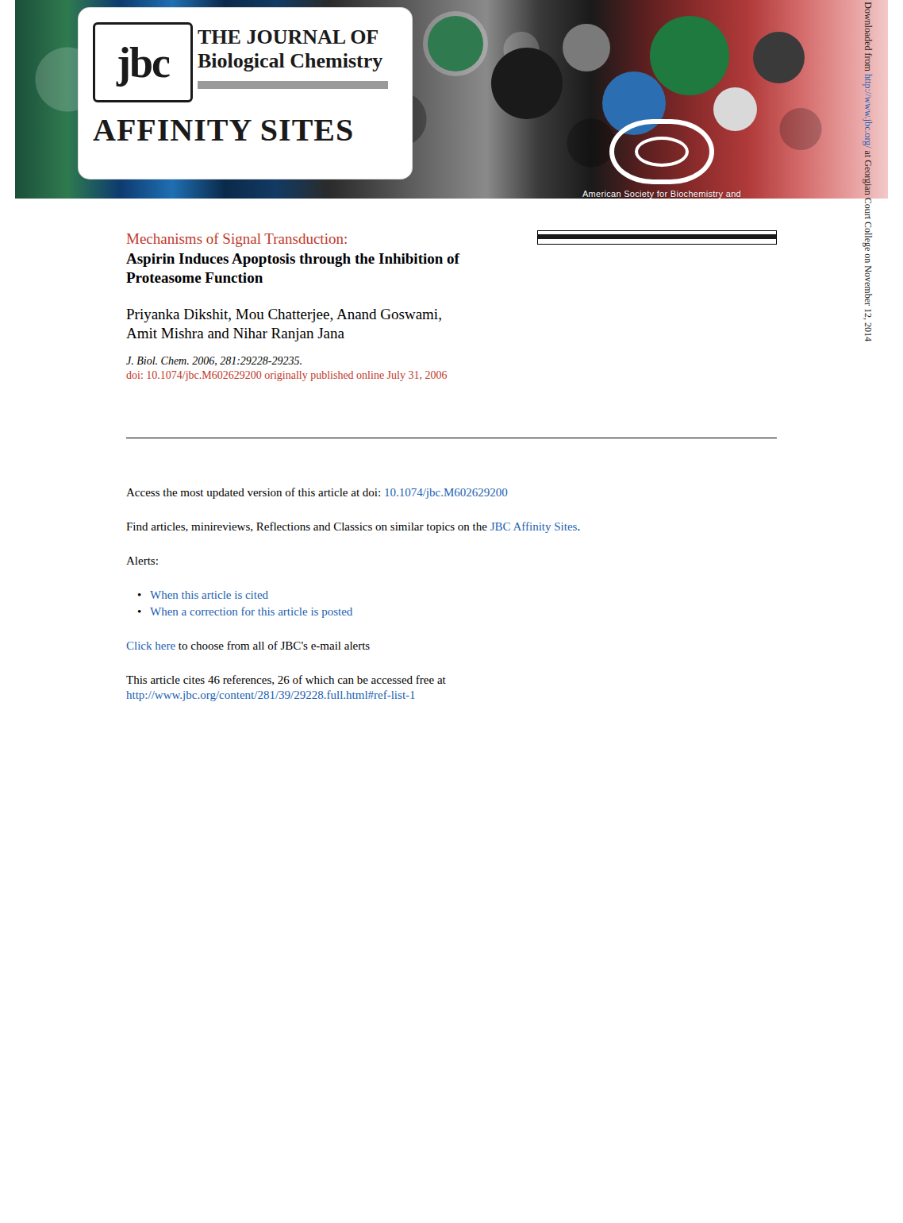jbc
THE JOURNAL OF
Biological Chemistry
AFFINITY SITES
American Society for Biochemistry and Molecular Biology
Mechanisms of Signal Transduction:
Aspirin Induces Apoptosis through the Inhibition of Proteasome Function
Priyanka Dikshit, Mou Chatterjee, Anand Goswami, Amit Mishra and Nihar Ranjan Jana
J. Biol. Chem. 2006, 281:29228-29235.
doi: 10.1074/jbc.M602629200 originally published online July 31, 2006
Access the most updated version of this article at doi: 10.1074/jbc.M602629200
Find articles, minireviews, Reflections and Classics on similar topics on the JBC Affinity Sites.
Alerts:
When this article is cited
When a correction for this article is posted
Click here to choose from all of JBC's e-mail alerts
This article cites 46 references, 26 of which can be accessed free at http://www.jbc.org/content/281/39/29228.full.html#ref-list-1
Downloaded from http://www.jbc.org/ at Georgian Court College on November 12, 2014